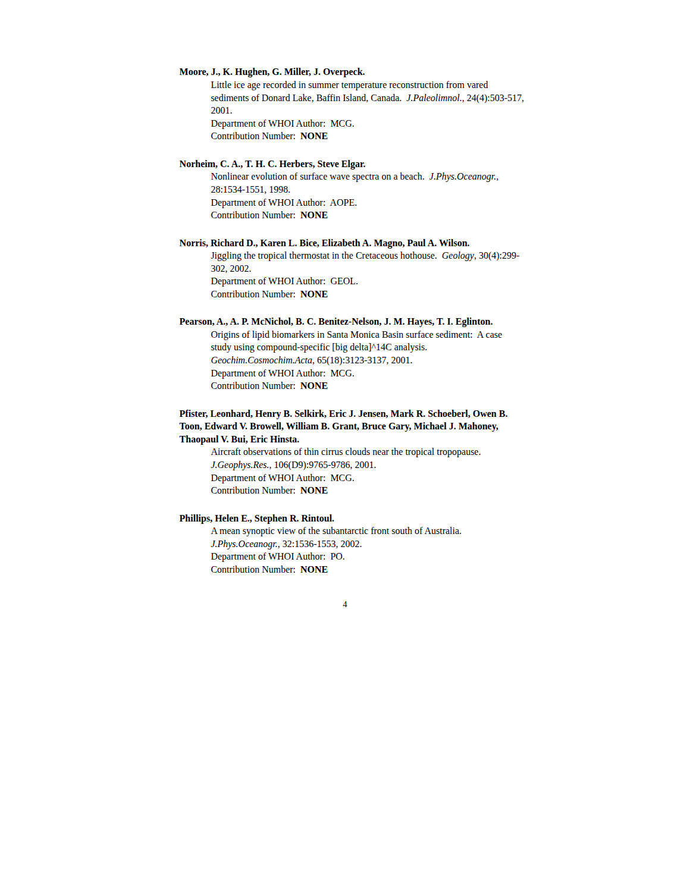Moore, J., K. Hughen, G. Miller, J. Overpeck.
Little ice age recorded in summer temperature reconstruction from vared sediments of Donard Lake, Baffin Island, Canada. J.Paleolimnol., 24(4):503-517, 2001.
Department of WHOI Author: MCG.
Contribution Number: NONE
Norheim, C. A., T. H. C. Herbers, Steve Elgar.
Nonlinear evolution of surface wave spectra on a beach. J.Phys.Oceanogr., 28:1534-1551, 1998.
Department of WHOI Author: AOPE.
Contribution Number: NONE
Norris, Richard D., Karen L. Bice, Elizabeth A. Magno, Paul A. Wilson.
Jiggling the tropical thermostat in the Cretaceous hothouse. Geology, 30(4):299-302, 2002.
Department of WHOI Author: GEOL.
Contribution Number: NONE
Pearson, A., A. P. McNichol, B. C. Benitez-Nelson, J. M. Hayes, T. I. Eglinton.
Origins of lipid biomarkers in Santa Monica Basin surface sediment: A case study using compound-specific [big delta]^14C analysis. Geochim.Cosmochim.Acta, 65(18):3123-3137, 2001.
Department of WHOI Author: MCG.
Contribution Number: NONE
Pfister, Leonhard, Henry B. Selkirk, Eric J. Jensen, Mark R. Schoeberl, Owen B. Toon, Edward V. Browell, William B. Grant, Bruce Gary, Michael J. Mahoney, Thaopaul V. Bui, Eric Hinsta.
Aircraft observations of thin cirrus clouds near the tropical tropopause. J.Geophys.Res., 106(D9):9765-9786, 2001.
Department of WHOI Author: MCG.
Contribution Number: NONE
Phillips, Helen E., Stephen R. Rintoul.
A mean synoptic view of the subantarctic front south of Australia. J.Phys.Oceanogr., 32:1536-1553, 2002.
Department of WHOI Author: PO.
Contribution Number: NONE
4